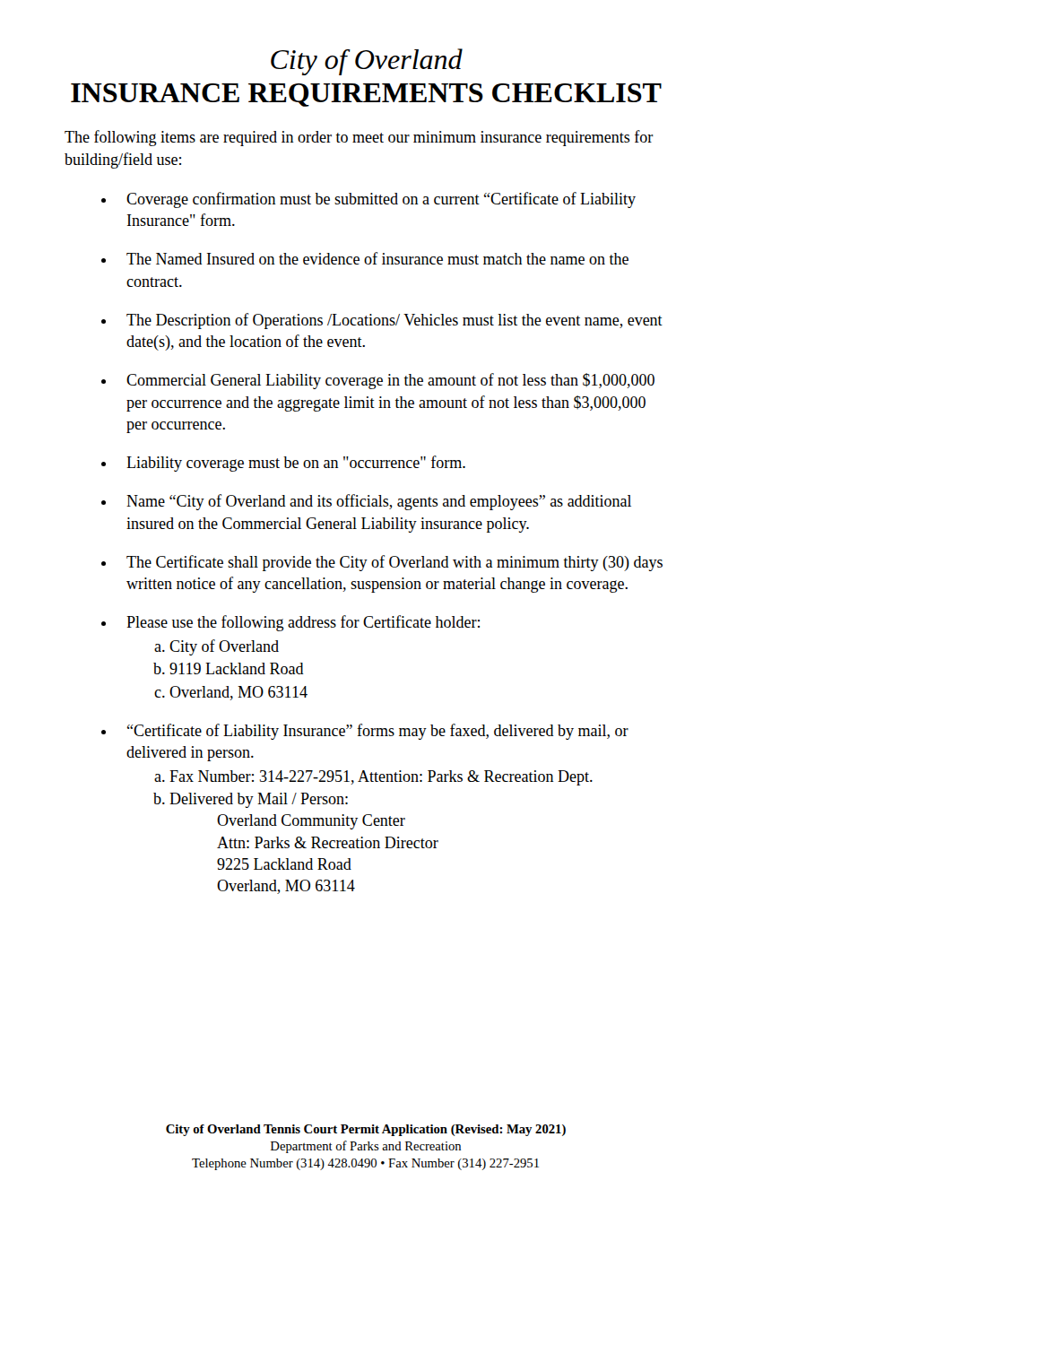City of Overland
INSURANCE REQUIREMENTS CHECKLIST
The following items are required in order to meet our minimum insurance requirements for building/field use:
Coverage confirmation must be submitted on a current “Certificate of Liability Insurance" form.
The Named Insured on the evidence of insurance must match the name on the contract.
The Description of Operations /Locations/ Vehicles must list the event name, event date(s), and the location of the event.
Commercial General Liability coverage in the amount of not less than $1,000,000 per occurrence and the aggregate limit in the amount of not less than $3,000,000 per occurrence.
Liability coverage must be on an "occurrence" form.
Name “City of Overland and its officials, agents and employees” as additional insured on the Commercial General Liability insurance policy.
The Certificate shall provide the City of Overland with a minimum thirty (30) days written notice of any cancellation, suspension or material change in coverage.
Please use the following address for Certificate holder:
City of Overland
9119 Lackland Road
Overland, MO 63114
“Certificate of Liability Insurance” forms may be faxed, delivered by mail, or delivered in person.
Fax Number: 314-227-2951, Attention: Parks & Recreation Dept.
Delivered by Mail / Person:
Overland Community Center
Attn: Parks & Recreation Director
9225 Lackland Road
Overland, MO 63114
City of Overland Tennis Court Permit Application (Revised: May 2021)
Department of Parks and Recreation
Telephone Number (314) 428.0490 • Fax Number (314) 227-2951